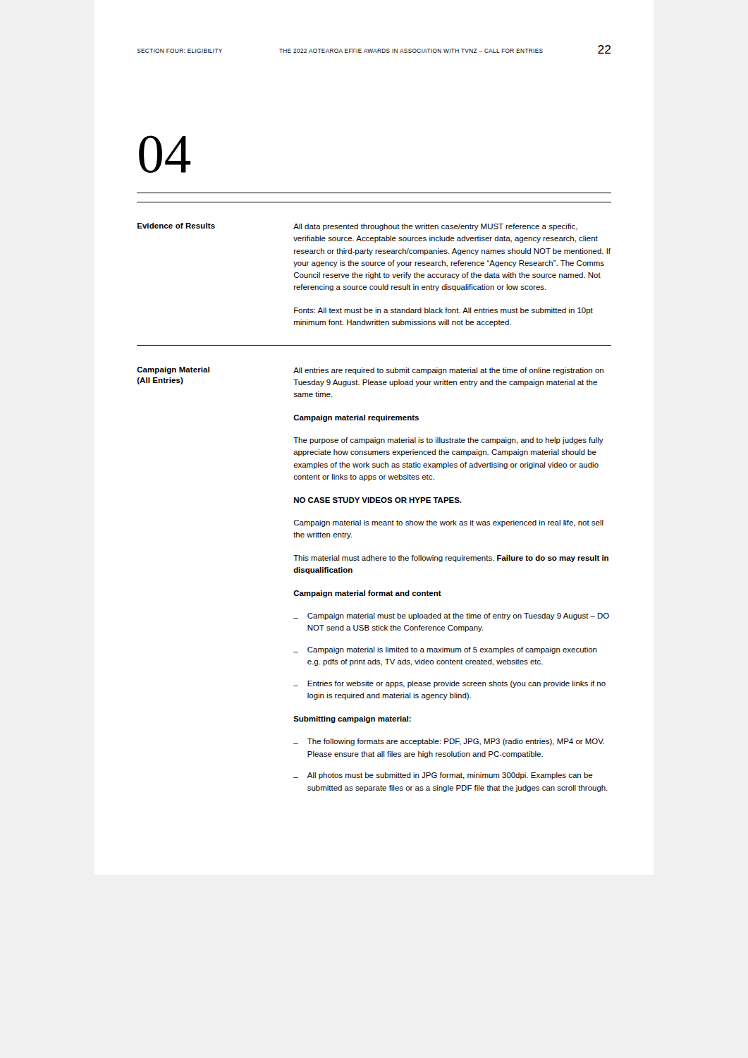Section Four: Eligibility
The 2022 Aotearoa Effie Awards in association with TVNZ – Call for Entries
22
04
Evidence of Results
All data presented throughout the written case/entry MUST reference a specific, verifiable source. Acceptable sources include advertiser data, agency research, client research or third-party research/companies. Agency names should NOT be mentioned. If your agency is the source of your research, reference “Agency Research”. The Comms Council reserve the right to verify the accuracy of the data with the source named. Not referencing a source could result in entry disqualification or low scores.
Fonts: All text must be in a standard black font. All entries must be submitted in 10pt minimum font. Handwritten submissions will not be accepted.
Campaign Material
(All Entries)
All entries are required to submit campaign material at the time of online registration on Tuesday 9 August. Please upload your written entry and the campaign material at the same time.
Campaign material requirements
The purpose of campaign material is to illustrate the campaign, and to help judges fully appreciate how consumers experienced the campaign. Campaign material should be examples of the work such as static examples of advertising or original video or audio content or links to apps or websites etc.
No case study videos or hype tapes.
Campaign material is meant to show the work as it was experienced in real life, not sell the written entry.
This material must adhere to the following requirements. Failure to do so may result in disqualification
Campaign material format and content
Campaign material must be uploaded at the time of entry on Tuesday 9 August – DO NOT send a USB stick the Conference Company.
Campaign material is limited to a maximum of 5 examples of campaign execution e.g. pdfs of print ads, TV ads, video content created, websites etc.
Entries for website or apps, please provide screen shots (you can provide links if no login is required and material is agency blind).
Submitting campaign material:
The following formats are acceptable: PDF, JPG, MP3 (radio entries), MP4 or MOV. Please ensure that all files are high resolution and PC-compatible.
All photos must be submitted in JPG format, minimum 300dpi. Examples can be submitted as separate files or as a single PDF file that the judges can scroll through.